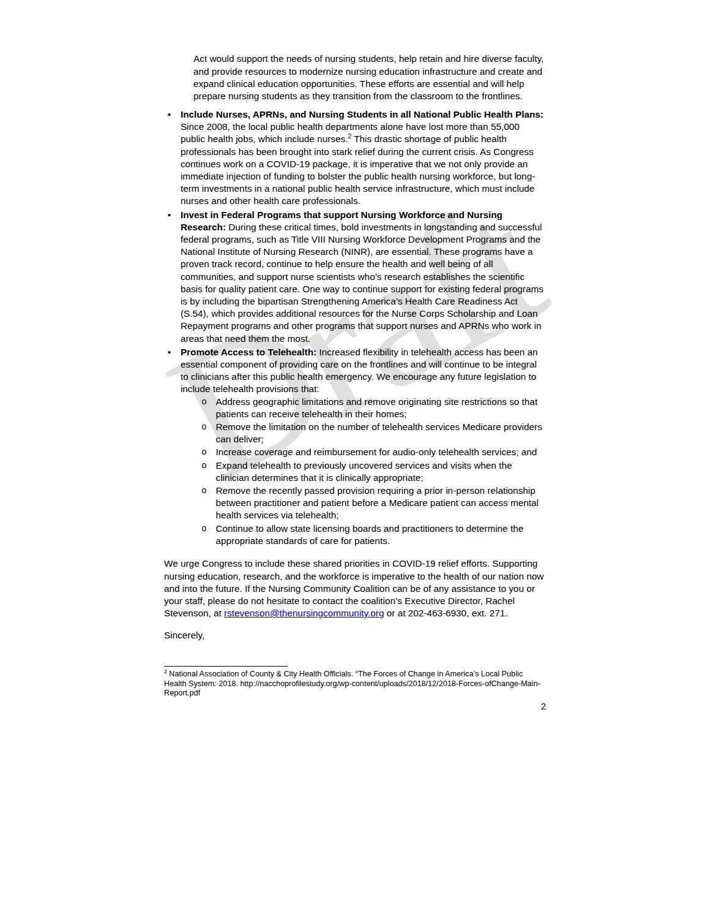Draft
Act would support the needs of nursing students, help retain and hire diverse faculty, and provide resources to modernize nursing education infrastructure and create and expand clinical education opportunities. These efforts are essential and will help prepare nursing students as they transition from the classroom to the frontlines.
Include Nurses, APRNs, and Nursing Students in all National Public Health Plans: Since 2008, the local public health departments alone have lost more than 55,000 public health jobs, which include nurses.2 This drastic shortage of public health professionals has been brought into stark relief during the current crisis. As Congress continues work on a COVID-19 package, it is imperative that we not only provide an immediate injection of funding to bolster the public health nursing workforce, but long-term investments in a national public health service infrastructure, which must include nurses and other health care professionals.
Invest in Federal Programs that support Nursing Workforce and Nursing Research: During these critical times, bold investments in longstanding and successful federal programs, such as Title VIII Nursing Workforce Development Programs and the National Institute of Nursing Research (NINR), are essential. These programs have a proven track record, continue to help ensure the health and well being of all communities, and support nurse scientists who’s research establishes the scientific basis for quality patient care. One way to continue support for existing federal programs is by including the bipartisan Strengthening America’s Health Care Readiness Act (S.54), which provides additional resources for the Nurse Corps Scholarship and Loan Repayment programs and other programs that support nurses and APRNs who work in areas that need them the most.
Promote Access to Telehealth: Increased flexibility in telehealth access has been an essential component of providing care on the frontlines and will continue to be integral to clinicians after this public health emergency. We encourage any future legislation to include telehealth provisions that:
Address geographic limitations and remove originating site restrictions so that patients can receive telehealth in their homes;
Remove the limitation on the number of telehealth services Medicare providers can deliver;
Increase coverage and reimbursement for audio-only telehealth services; and
Expand telehealth to previously uncovered services and visits when the clinician determines that it is clinically appropriate;
Remove the recently passed provision requiring a prior in-person relationship between practitioner and patient before a Medicare patient can access mental health services via telehealth;
Continue to allow state licensing boards and practitioners to determine the appropriate standards of care for patients.
We urge Congress to include these shared priorities in COVID-19 relief efforts. Supporting nursing education, research, and the workforce is imperative to the health of our nation now and into the future. If the Nursing Community Coalition can be of any assistance to you or your staff, please do not hesitate to contact the coalition’s Executive Director, Rachel Stevenson, at rstevenson@thenursingcommunity.org or at 202-463-6930, ext. 271.
Sincerely,
2 National Association of County & City Health Officials. “The Forces of Change in America’s Local Public Health System: 2018. http://nacchoprofilestudy.org/wp-content/uploads/2018/12/2018-Forces-ofChange-Main-Report.pdf
2